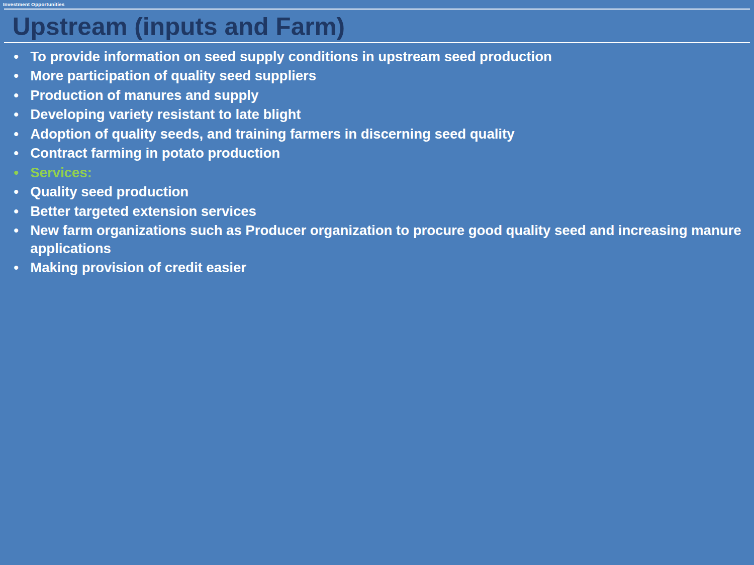Investment Opportunities
Upstream (inputs and Farm)
To provide information on seed supply conditions in upstream seed production
More participation of quality seed suppliers
Production of manures and supply
Developing variety resistant to late blight
Adoption of quality seeds, and training farmers in discerning seed quality
Contract farming in potato production
Services:
Quality seed production
Better targeted extension services
New farm organizations such as Producer organization to procure good quality seed and increasing manure applications
Making provision of credit easier